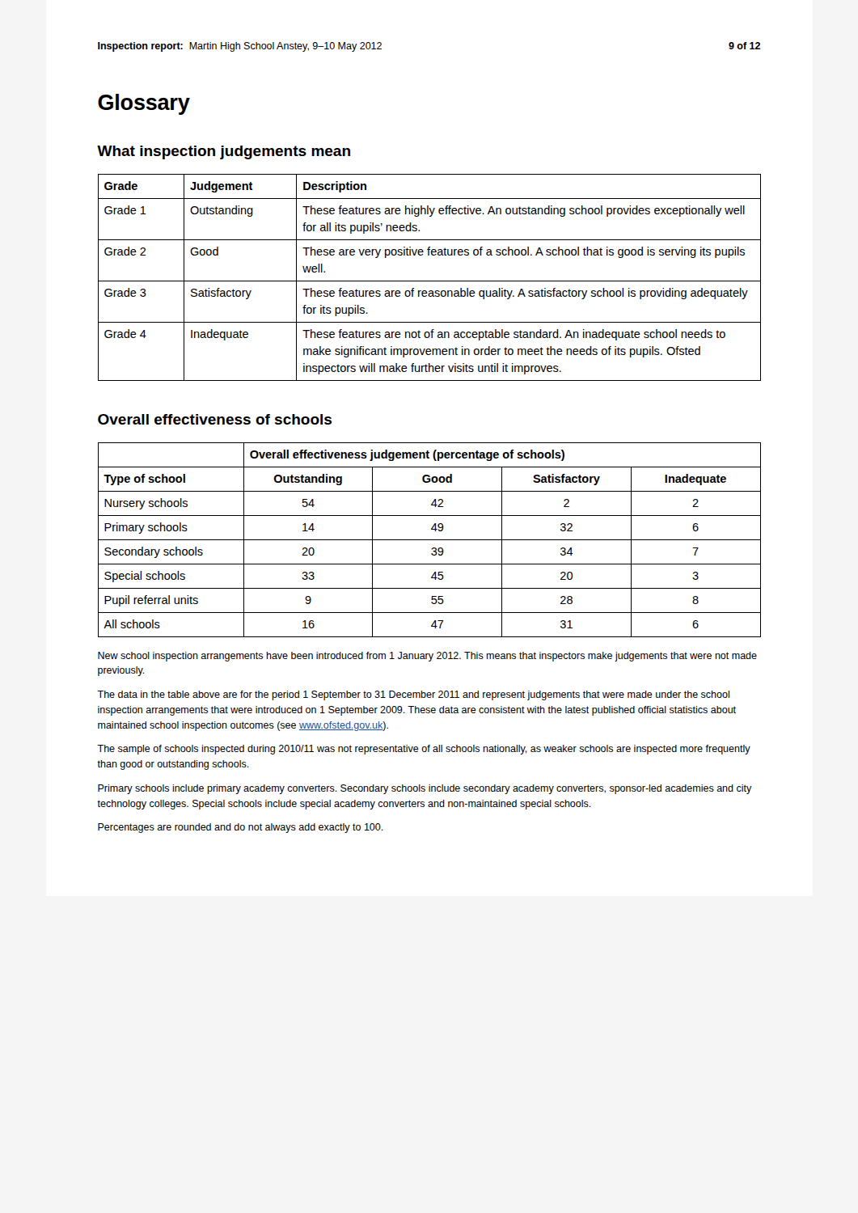Inspection report: Martin High School Anstey, 9–10 May 2012
9 of 12
Glossary
What inspection judgements mean
| Grade | Judgement | Description |
| --- | --- | --- |
| Grade 1 | Outstanding | These features are highly effective. An outstanding school provides exceptionally well for all its pupils’ needs. |
| Grade 2 | Good | These are very positive features of a school. A school that is good is serving its pupils well. |
| Grade 3 | Satisfactory | These features are of reasonable quality. A satisfactory school is providing adequately for its pupils. |
| Grade 4 | Inadequate | These features are not of an acceptable standard. An inadequate school needs to make significant improvement in order to meet the needs of its pupils. Ofsted inspectors will make further visits until it improves. |
Overall effectiveness of schools
| | Overall effectiveness judgement (percentage of schools) |
| --- | --- |
| Type of school | Outstanding | Good | Satisfactory | Inadequate |
| Nursery schools | 54 | 42 | 2 | 2 |
| Primary schools | 14 | 49 | 32 | 6 |
| Secondary schools | 20 | 39 | 34 | 7 |
| Special schools | 33 | 45 | 20 | 3 |
| Pupil referral units | 9 | 55 | 28 | 8 |
| All schools | 16 | 47 | 31 | 6 |
New school inspection arrangements have been introduced from 1 January 2012. This means that inspectors make judgements that were not made previously.
The data in the table above are for the period 1 September to 31 December 2011 and represent judgements that were made under the school inspection arrangements that were introduced on 1 September 2009. These data are consistent with the latest published official statistics about maintained school inspection outcomes (see www.ofsted.gov.uk).
The sample of schools inspected during 2010/11 was not representative of all schools nationally, as weaker schools are inspected more frequently than good or outstanding schools.
Primary schools include primary academy converters. Secondary schools include secondary academy converters, sponsor-led academies and city technology colleges. Special schools include special academy converters and non-maintained special schools.
Percentages are rounded and do not always add exactly to 100.